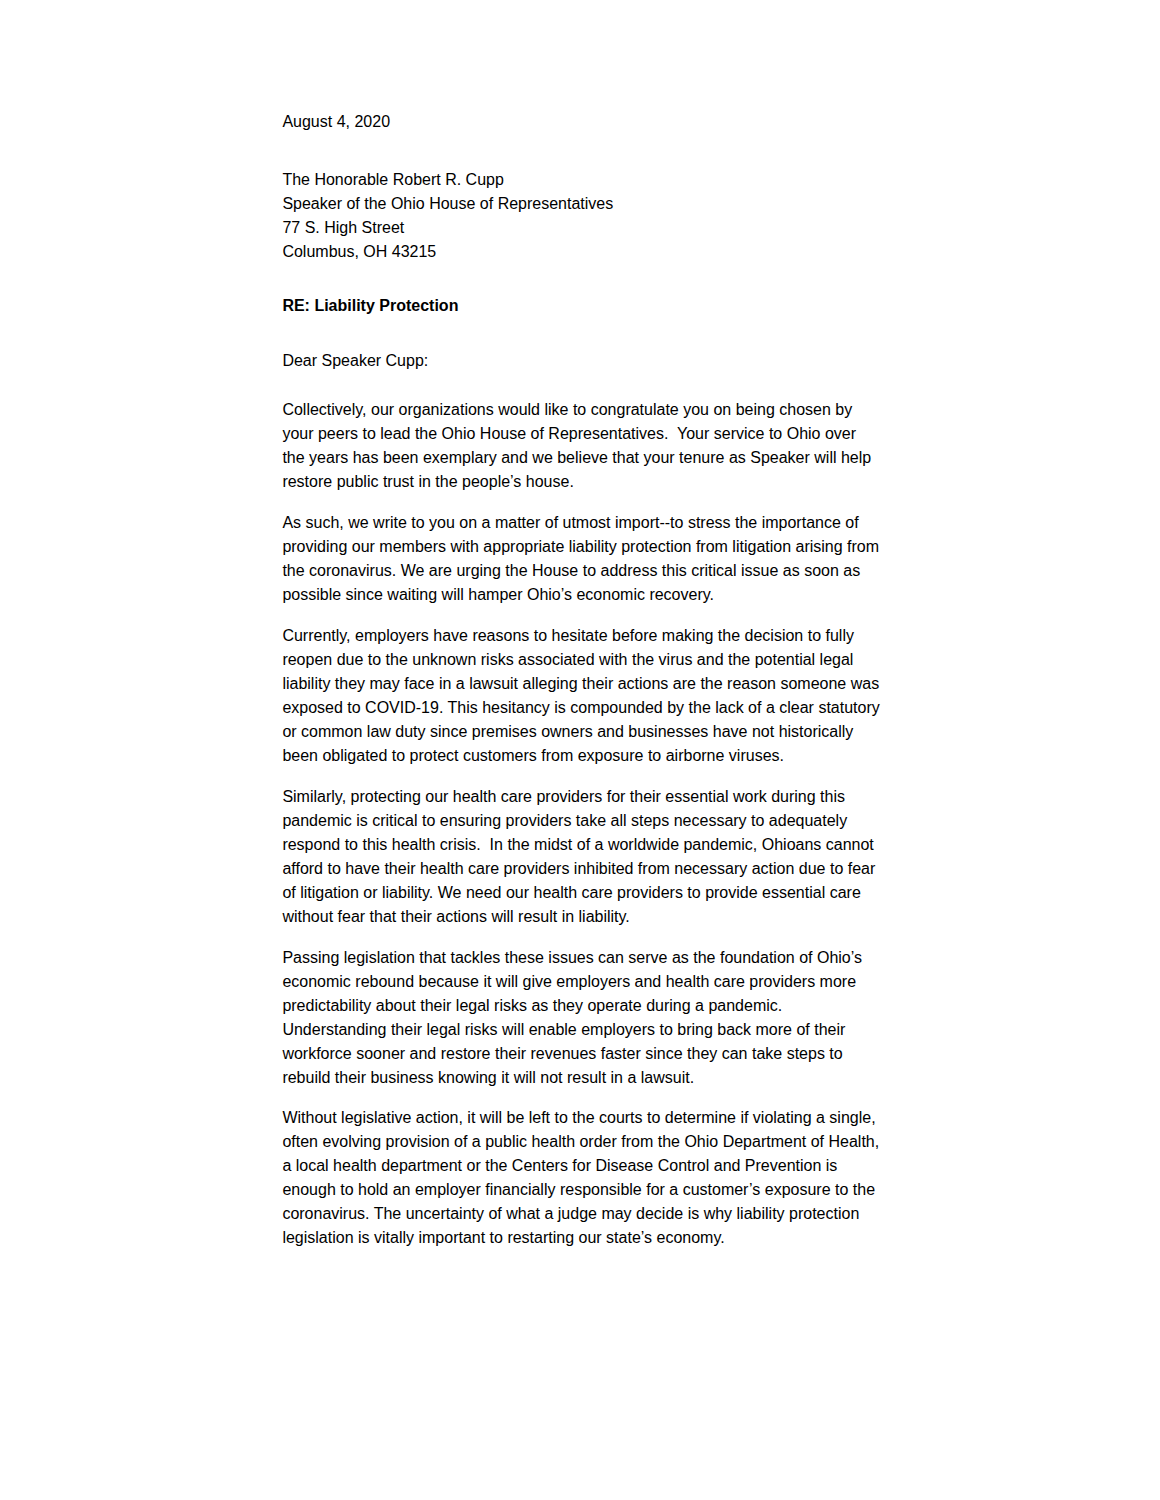August 4, 2020
The Honorable Robert R. Cupp
Speaker of the Ohio House of Representatives
77 S. High Street
Columbus, OH 43215
RE: Liability Protection
Dear Speaker Cupp:
Collectively, our organizations would like to congratulate you on being chosen by your peers to lead the Ohio House of Representatives. Your service to Ohio over the years has been exemplary and we believe that your tenure as Speaker will help restore public trust in the people’s house.
As such, we write to you on a matter of utmost import--to stress the importance of providing our members with appropriate liability protection from litigation arising from the coronavirus. We are urging the House to address this critical issue as soon as possible since waiting will hamper Ohio’s economic recovery.
Currently, employers have reasons to hesitate before making the decision to fully reopen due to the unknown risks associated with the virus and the potential legal liability they may face in a lawsuit alleging their actions are the reason someone was exposed to COVID-19. This hesitancy is compounded by the lack of a clear statutory or common law duty since premises owners and businesses have not historically been obligated to protect customers from exposure to airborne viruses.
Similarly, protecting our health care providers for their essential work during this pandemic is critical to ensuring providers take all steps necessary to adequately respond to this health crisis. In the midst of a worldwide pandemic, Ohioans cannot afford to have their health care providers inhibited from necessary action due to fear of litigation or liability. We need our health care providers to provide essential care without fear that their actions will result in liability.
Passing legislation that tackles these issues can serve as the foundation of Ohio’s economic rebound because it will give employers and health care providers more predictability about their legal risks as they operate during a pandemic. Understanding their legal risks will enable employers to bring back more of their workforce sooner and restore their revenues faster since they can take steps to rebuild their business knowing it will not result in a lawsuit.
Without legislative action, it will be left to the courts to determine if violating a single, often evolving provision of a public health order from the Ohio Department of Health, a local health department or the Centers for Disease Control and Prevention is enough to hold an employer financially responsible for a customer’s exposure to the coronavirus. The uncertainty of what a judge may decide is why liability protection legislation is vitally important to restarting our state’s economy.